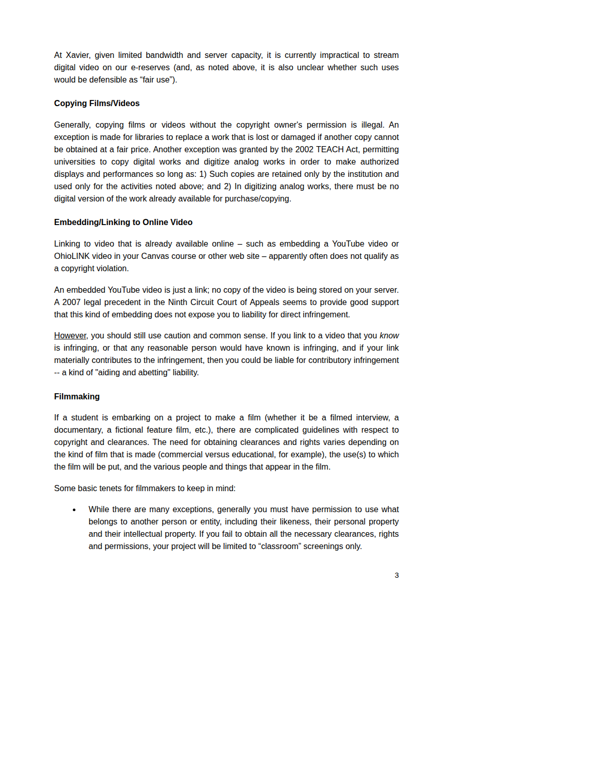At Xavier, given limited bandwidth and server capacity, it is currently impractical to stream digital video on our e-reserves (and, as noted above, it is also unclear whether such uses would be defensible as “fair use”).
Copying Films/Videos
Generally, copying films or videos without the copyright owner's permission is illegal. An exception is made for libraries to replace a work that is lost or damaged if another copy cannot be obtained at a fair price. Another exception was granted by the 2002 TEACH Act, permitting universities to copy digital works and digitize analog works in order to make authorized displays and performances so long as: 1) Such copies are retained only by the institution and used only for the activities noted above; and 2) In digitizing analog works, there must be no digital version of the work already available for purchase/copying.
Embedding/Linking to Online Video
Linking to video that is already available online – such as embedding a YouTube video or OhioLINK video in your Canvas course or other web site – apparently often does not qualify as a copyright violation.
An embedded YouTube video is just a link; no copy of the video is being stored on your server. A 2007 legal precedent in the Ninth Circuit Court of Appeals seems to provide good support that this kind of embedding does not expose you to liability for direct infringement.
However, you should still use caution and common sense. If you link to a video that you know is infringing, or that any reasonable person would have known is infringing, and if your link materially contributes to the infringement, then you could be liable for contributory infringement -- a kind of "aiding and abetting" liability.
Filmmaking
If a student is embarking on a project to make a film (whether it be a filmed interview, a documentary, a fictional feature film, etc.), there are complicated guidelines with respect to copyright and clearances. The need for obtaining clearances and rights varies depending on the kind of film that is made (commercial versus educational, for example), the use(s) to which the film will be put, and the various people and things that appear in the film.
Some basic tenets for filmmakers to keep in mind:
While there are many exceptions, generally you must have permission to use what belongs to another person or entity, including their likeness, their personal property and their intellectual property. If you fail to obtain all the necessary clearances, rights and permissions, your project will be limited to “classroom” screenings only.
3